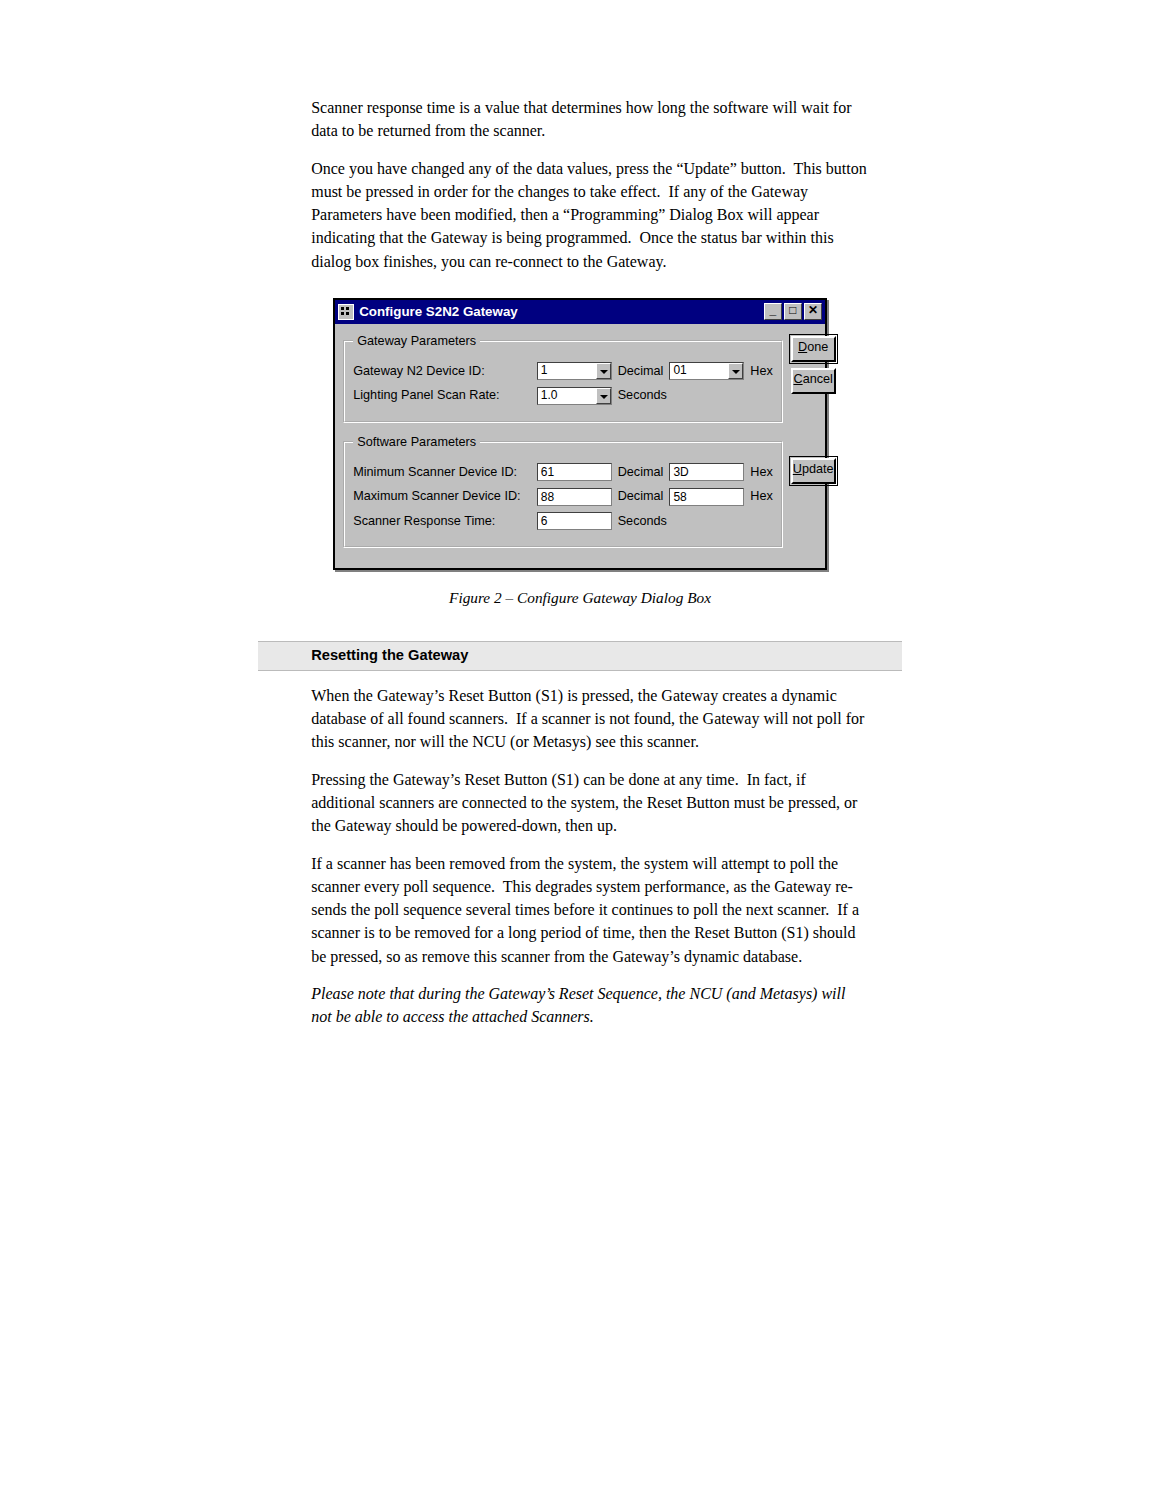Scanner response time is a value that determines how long the software will wait for data to be returned from the scanner.
Once you have changed any of the data values, press the “Update” button. This button must be pressed in order for the changes to take effect. If any of the Gateway Parameters have been modified, then a “Programming” Dialog Box will appear indicating that the Gateway is being programmed. Once the status bar within this dialog box finishes, you can re-connect to the Gateway.
Configure S2N2 Gateway _ □ ✕
Gateway Parameters
Gateway N2 Device ID: 1 Decimal 01 Hex
Lighting Panel Scan Rate: 1.0 Seconds
Software Parameters
Minimum Scanner Device ID: 61 Decimal 3D Hex
Maximum Scanner Device ID: 88 Decimal 58 Hex
Scanner Response Time: 6 Seconds
Done
Cancel
Update
Figure 2 – Configure Gateway Dialog Box
Resetting the Gateway
When the Gateway’s Reset Button (S1) is pressed, the Gateway creates a dynamic database of all found scanners. If a scanner is not found, the Gateway will not poll for this scanner, nor will the NCU (or Metasys) see this scanner.
Pressing the Gateway’s Reset Button (S1) can be done at any time. In fact, if additional scanners are connected to the system, the Reset Button must be pressed, or the Gateway should be powered-down, then up.
If a scanner has been removed from the system, the system will attempt to poll the scanner every poll sequence. This degrades system performance, as the Gateway re-sends the poll sequence several times before it continues to poll the next scanner. If a scanner is to be removed for a long period of time, then the Reset Button (S1) should be pressed, so as remove this scanner from the Gateway’s dynamic database.
Please note that during the Gateway’s Reset Sequence, the NCU (and Metasys) will not be able to access the attached Scanners.